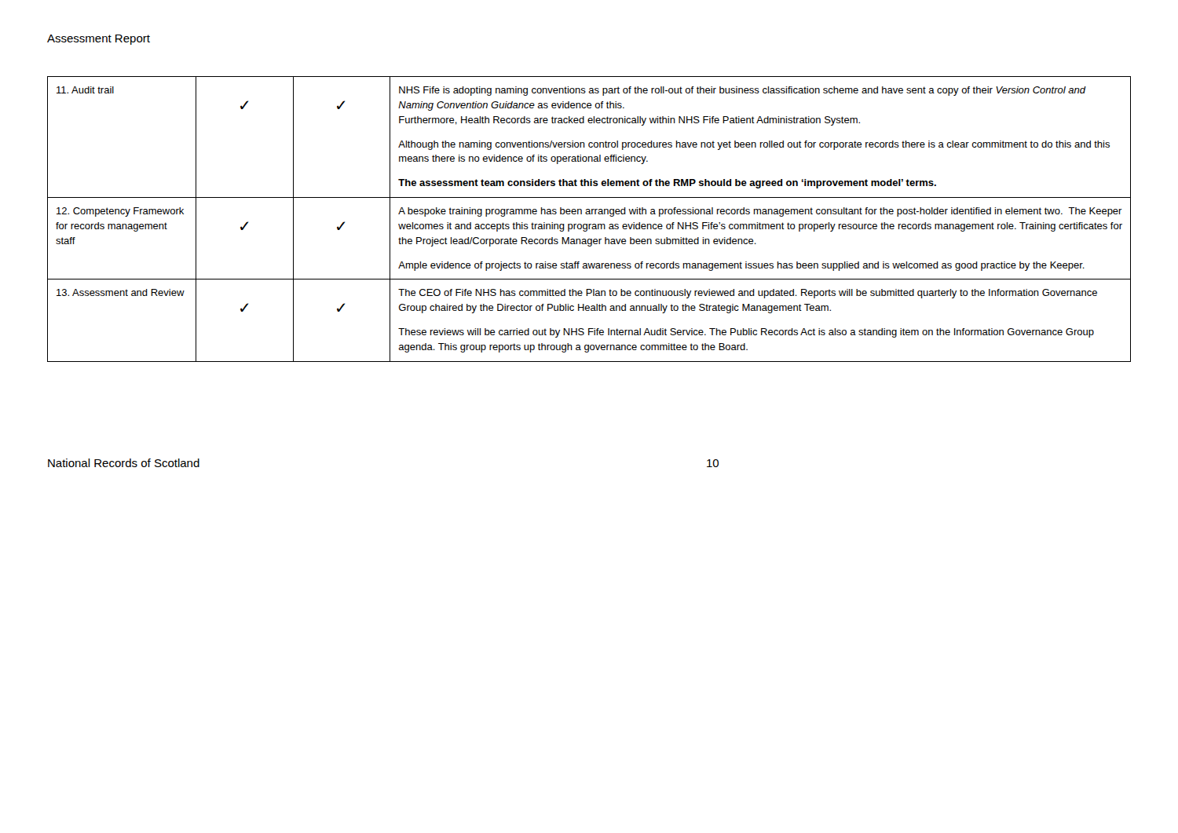Assessment Report
| 11. Audit trail | ✓ | ✓ | NHS Fife is adopting naming conventions as part of the roll-out of their business classification scheme and have sent a copy of their Version Control and Naming Convention Guidance as evidence of this. Furthermore, Health Records are tracked electronically within NHS Fife Patient Administration System. Although the naming conventions/version control procedures have not yet been rolled out for corporate records there is a clear commitment to do this and this means there is no evidence of its operational efficiency. The assessment team considers that this element of the RMP should be agreed on ‘improvement model’ terms. |
| 12. Competency Framework for records management staff | ✓ | ✓ | A bespoke training programme has been arranged with a professional records management consultant for the post-holder identified in element two. The Keeper welcomes it and accepts this training program as evidence of NHS Fife’s commitment to properly resource the records management role. Training certificates for the Project lead/Corporate Records Manager have been submitted in evidence. Ample evidence of projects to raise staff awareness of records management issues has been supplied and is welcomed as good practice by the Keeper. |
| 13. Assessment and Review | ✓ | ✓ | The CEO of Fife NHS has committed the Plan to be continuously reviewed and updated. Reports will be submitted quarterly to the Information Governance Group chaired by the Director of Public Health and annually to the Strategic Management Team. These reviews will be carried out by NHS Fife Internal Audit Service. The Public Records Act is also a standing item on the Information Governance Group agenda. This group reports up through a governance committee to the Board. |
National Records of Scotland
10